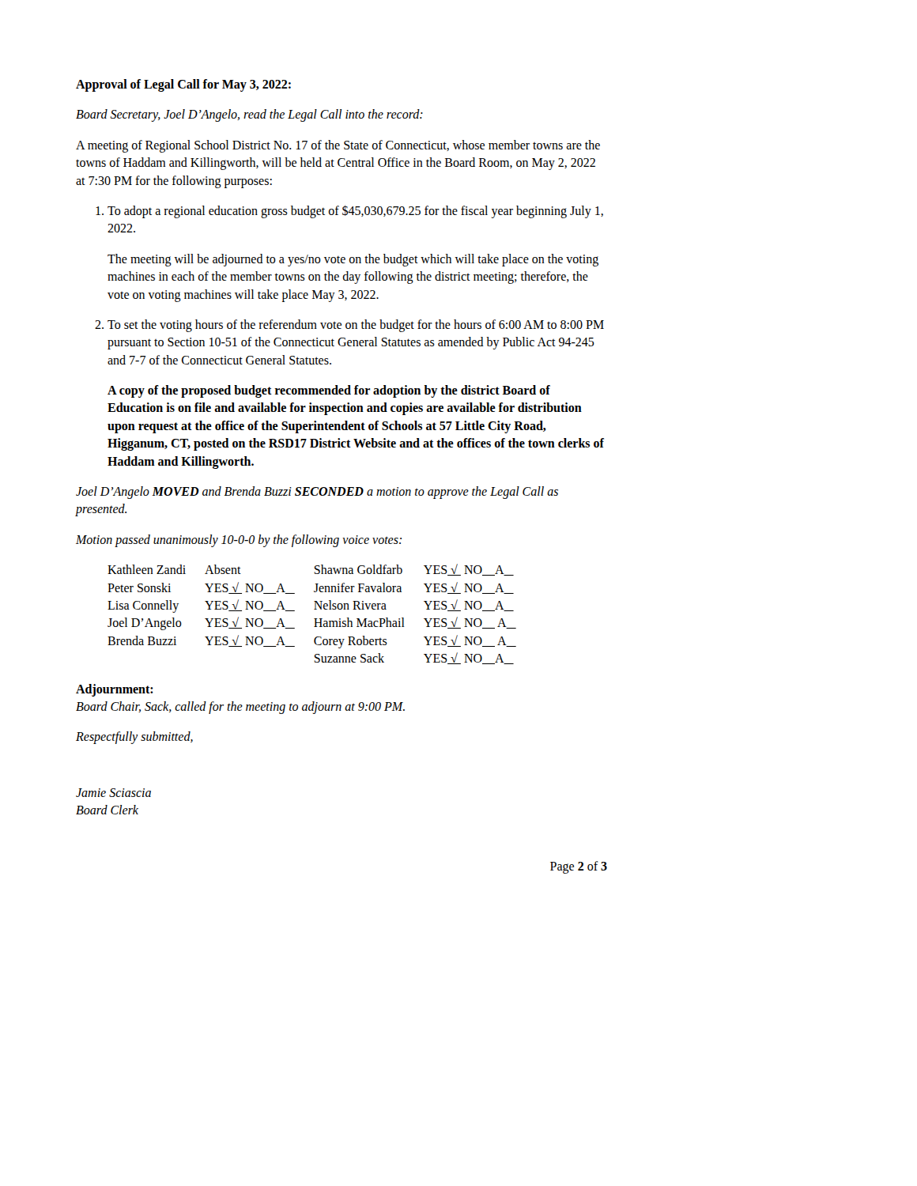Approval of Legal Call for May 3, 2022:
Board Secretary, Joel D’Angelo, read the Legal Call into the record:
A meeting of Regional School District No. 17 of the State of Connecticut, whose member towns are the towns of Haddam and Killingworth, will be held at Central Office in the Board Room, on May 2, 2022 at 7:30 PM for the following purposes:
To adopt a regional education gross budget of $45,030,679.25 for the fiscal year beginning July 1, 2022.
The meeting will be adjourned to a yes/no vote on the budget which will take place on the voting machines in each of the member towns on the day following the district meeting; therefore, the vote on voting machines will take place May 3, 2022.
To set the voting hours of the referendum vote on the budget for the hours of 6:00 AM to 8:00 PM pursuant to Section 10-51 of the Connecticut General Statutes as amended by Public Act 94-245 and 7-7 of the Connecticut General Statutes.
A copy of the proposed budget recommended for adoption by the district Board of Education is on file and available for inspection and copies are available for distribution upon request at the office of the Superintendent of Schools at 57 Little City Road, Higganum, CT, posted on the RSD17 District Website and at the offices of the town clerks of Haddam and Killingworth.
Joel D’Angelo MOVED and Brenda Buzzi SECONDED a motion to approve the Legal Call as presented.
Motion passed unanimously 10-0-0 by the following voice votes:
| Kathleen Zandi | Absent | Shawna Goldfarb | YES √ NO A |
| Peter Sonski | YES √ NO A | Jennifer Favalora | YES √ NO A |
| Lisa Connelly | YES √ NO A | Nelson Rivera | YES √ NO A |
| Joel D’Angelo | YES √ NO A | Hamish MacPhail | YES √ NO A |
| Brenda Buzzi | YES √ NO A | Corey Roberts | YES √ NO A |
| | | Suzanne Sack | YES √ NO A |
Adjournment:
Board Chair, Sack, called for the meeting to adjourn at 9:00 PM.
Respectfully submitted,
Jamie Sciascia
Board Clerk
Page 2 of 3